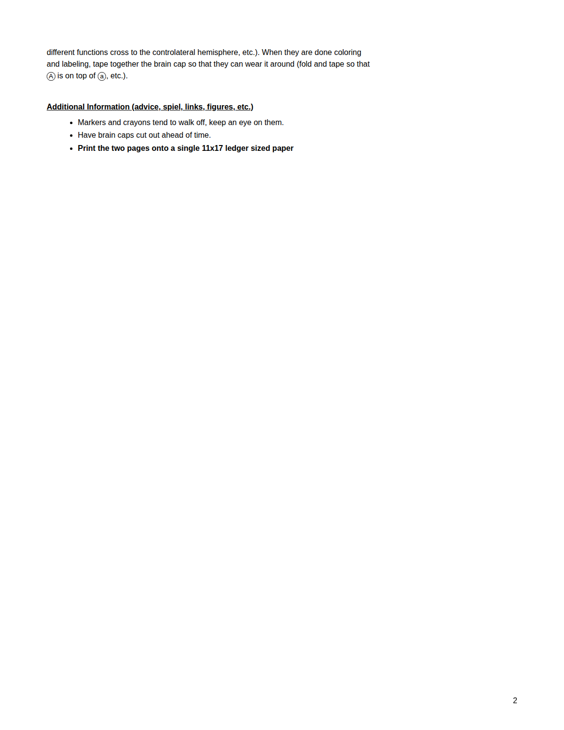different functions cross to the controlateral hemisphere, etc.). When they are done coloring and labeling, tape together the brain cap so that they can wear it around (fold and tape so that A is on top of a, etc.).
Additional Information (advice, spiel, links, figures, etc.)
Markers and crayons tend to walk off, keep an eye on them.
Have brain caps cut out ahead of time.
Print the two pages onto a single 11x17 ledger sized paper
2